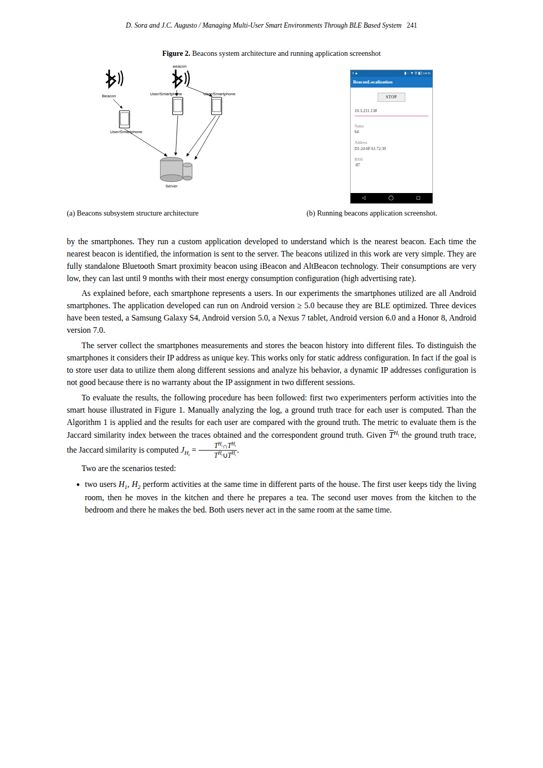D. Sora and J.C. Augusto / Managing Multi-User Smart Environments Through BLE Based System 241
Figure 2. Beacons system architecture and running application screenshot
Beacon Beacon User/Smartphone User/Smartphone User/Smartphone Server
(a) Beacons subsystem structure architecture
3 ▲▮ ◌ ▼ ⚲ ▮▯ 14:31
BeaconLocalization
STOP
10.3.211.138
Name
64
Address
D1:24:6F:61:72:39
RSSI
-87
◁◯▢
(b) Running beacons application screenshot.
by the smartphones. They run a custom application developed to understand which is the nearest beacon. Each time the nearest beacon is identified, the information is sent to the server. The beacons utilized in this work are very simple. They are fully standalone Bluetooth Smart proximity beacon using iBeacon and AltBeacon technology. Their consumptions are very low, they can last until 9 months with their most energy consumption configuration (high advertising rate).
As explained before, each smartphone represents a users. In our experiments the smartphones utilized are all Android smartphones. The application developed can run on Android version ≥ 5.0 because they are BLE optimized. Three devices have been tested, a Samsung Galaxy S4, Android version 5.0, a Nexus 7 tablet, Android version 6.0 and a Honor 8, Android version 7.0.
The server collect the smartphones measurements and stores the beacon history into different files. To distinguish the smartphones it considers their IP address as unique key. This works only for static address configuration. In fact if the goal is to store user data to utilize them along different sessions and analyze his behavior, a dynamic IP addresses configuration is not good because there is no warranty about the IP assignment in two different sessions.
To evaluate the results, the following procedure has been followed: first two experimenters perform activities into the smart house illustrated in Figure 1. Manually analyzing the log, a ground truth trace for each user is computed. Than the Algorithm 1 is applied and the results for each user are compared with the ground truth. The metric to evaluate them is the Jaccard similarity index between the traces obtained and the correspondent ground truth. Given THi the ground truth trace, the Jaccard similarity is computed JHi = THi∩THi THi∪THi.
Two are the scenarios tested:
two users H1, H2 perform activities at the same time in different parts of the house. The first user keeps tidy the living room, then he moves in the kitchen and there he prepares a tea. The second user moves from the kitchen to the bedroom and there he makes the bed. Both users never act in the same room at the same time.